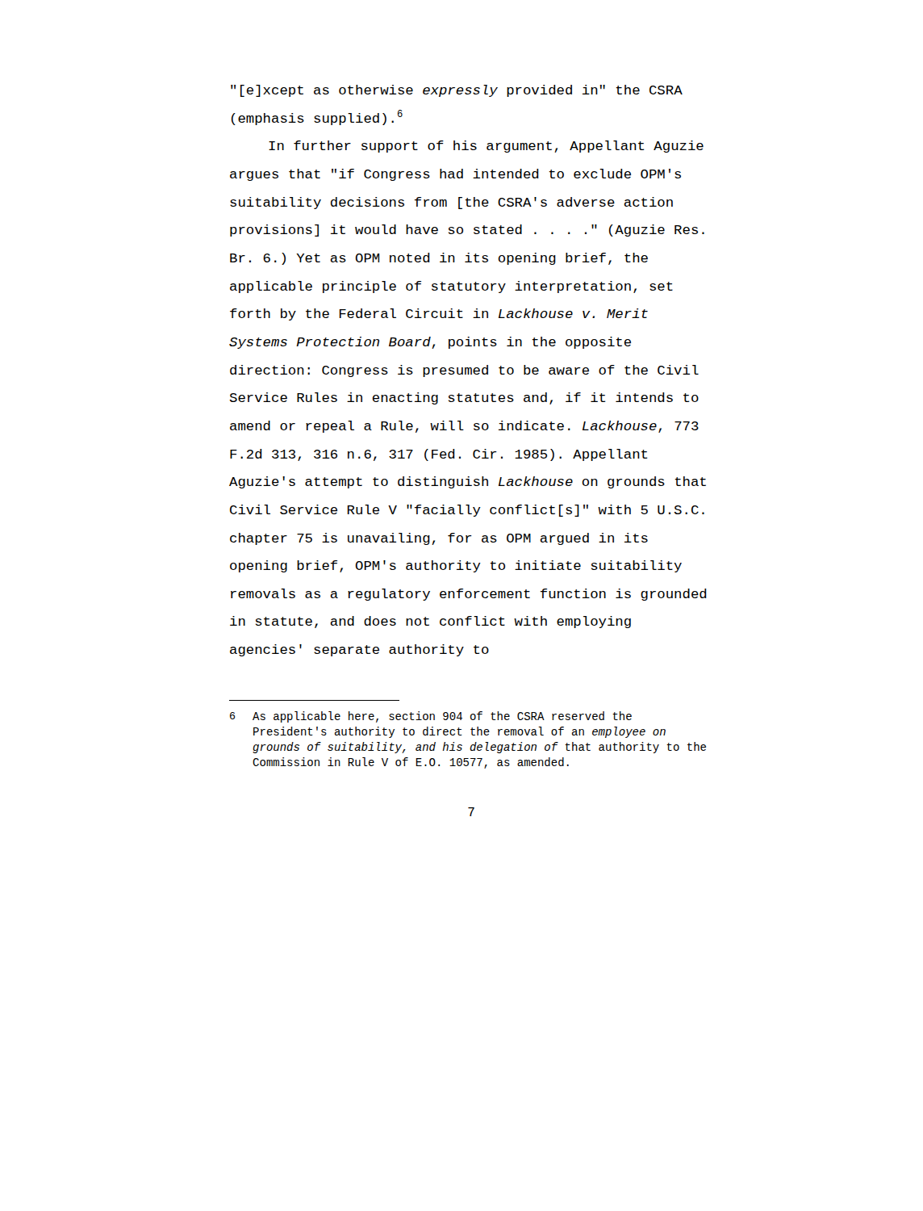"[e]xcept as otherwise expressly provided in" the CSRA (emphasis supplied).6
In further support of his argument, Appellant Aguzie argues that "if Congress had intended to exclude OPM's suitability decisions from [the CSRA's adverse action provisions] it would have so stated . . . ." (Aguzie Res. Br. 6.) Yet as OPM noted in its opening brief, the applicable principle of statutory interpretation, set forth by the Federal Circuit in Lackhouse v. Merit Systems Protection Board, points in the opposite direction: Congress is presumed to be aware of the Civil Service Rules in enacting statutes and, if it intends to amend or repeal a Rule, will so indicate. Lackhouse, 773 F.2d 313, 316 n.6, 317 (Fed. Cir. 1985). Appellant Aguzie's attempt to distinguish Lackhouse on grounds that Civil Service Rule V "facially conflict[s]" with 5 U.S.C. chapter 75 is unavailing, for as OPM argued in its opening brief, OPM's authority to initiate suitability removals as a regulatory enforcement function is grounded in statute, and does not conflict with employing agencies' separate authority to
6
As applicable here, section 904 of the CSRA reserved the President's authority to direct the removal of an employee on grounds of suitability, and his delegation of that authority to the Commission in Rule V of E.O. 10577, as amended.
7